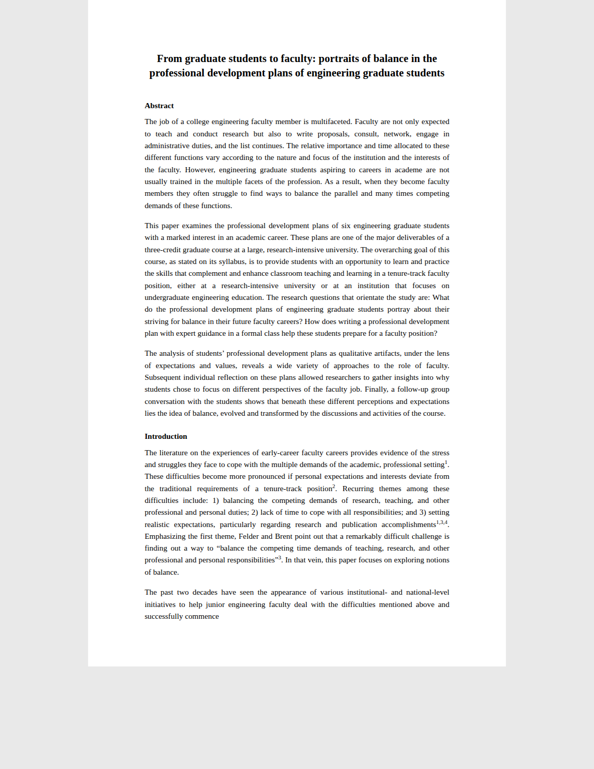From graduate students to faculty: portraits of balance in the professional development plans of engineering graduate students
Abstract
The job of a college engineering faculty member is multifaceted. Faculty are not only expected to teach and conduct research but also to write proposals, consult, network, engage in administrative duties, and the list continues. The relative importance and time allocated to these different functions vary according to the nature and focus of the institution and the interests of the faculty. However, engineering graduate students aspiring to careers in academe are not usually trained in the multiple facets of the profession. As a result, when they become faculty members they often struggle to find ways to balance the parallel and many times competing demands of these functions.
This paper examines the professional development plans of six engineering graduate students with a marked interest in an academic career. These plans are one of the major deliverables of a three-credit graduate course at a large, research-intensive university. The overarching goal of this course, as stated on its syllabus, is to provide students with an opportunity to learn and practice the skills that complement and enhance classroom teaching and learning in a tenure-track faculty position, either at a research-intensive university or at an institution that focuses on undergraduate engineering education. The research questions that orientate the study are: What do the professional development plans of engineering graduate students portray about their striving for balance in their future faculty careers? How does writing a professional development plan with expert guidance in a formal class help these students prepare for a faculty position?
The analysis of students’ professional development plans as qualitative artifacts, under the lens of expectations and values, reveals a wide variety of approaches to the role of faculty. Subsequent individual reflection on these plans allowed researchers to gather insights into why students chose to focus on different perspectives of the faculty job. Finally, a follow-up group conversation with the students shows that beneath these different perceptions and expectations lies the idea of balance, evolved and transformed by the discussions and activities of the course.
Introduction
The literature on the experiences of early-career faculty careers provides evidence of the stress and struggles they face to cope with the multiple demands of the academic, professional setting1. These difficulties become more pronounced if personal expectations and interests deviate from the traditional requirements of a tenure-track position2. Recurring themes among these difficulties include: 1) balancing the competing demands of research, teaching, and other professional and personal duties; 2) lack of time to cope with all responsibilities; and 3) setting realistic expectations, particularly regarding research and publication accomplishments1,3,4. Emphasizing the first theme, Felder and Brent point out that a remarkably difficult challenge is finding out a way to “balance the competing time demands of teaching, research, and other professional and personal responsibilities”3. In that vein, this paper focuses on exploring notions of balance.
The past two decades have seen the appearance of various institutional- and national-level initiatives to help junior engineering faculty deal with the difficulties mentioned above and successfully commence